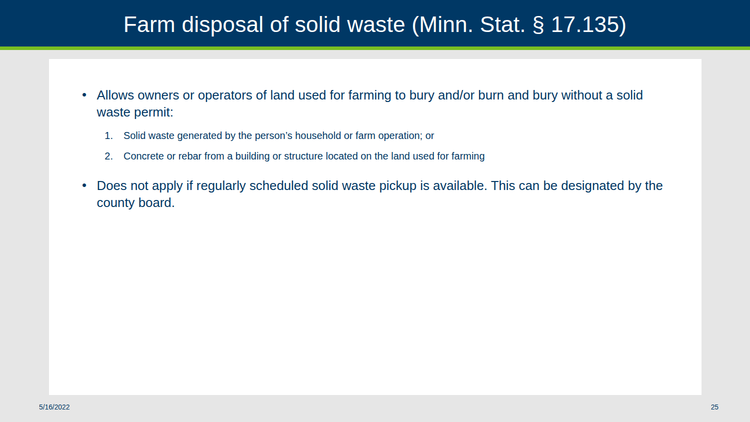Farm disposal of solid waste (Minn. Stat. § 17.135)
Allows owners or operators of land used for farming to bury and/or burn and bury without a solid waste permit:
Solid waste generated by the person’s household or farm operation; or
Concrete or rebar from a building or structure located on the land used for farming
Does not apply if regularly scheduled solid waste pickup is available. This can be designated by the county board.
5/16/2022
25